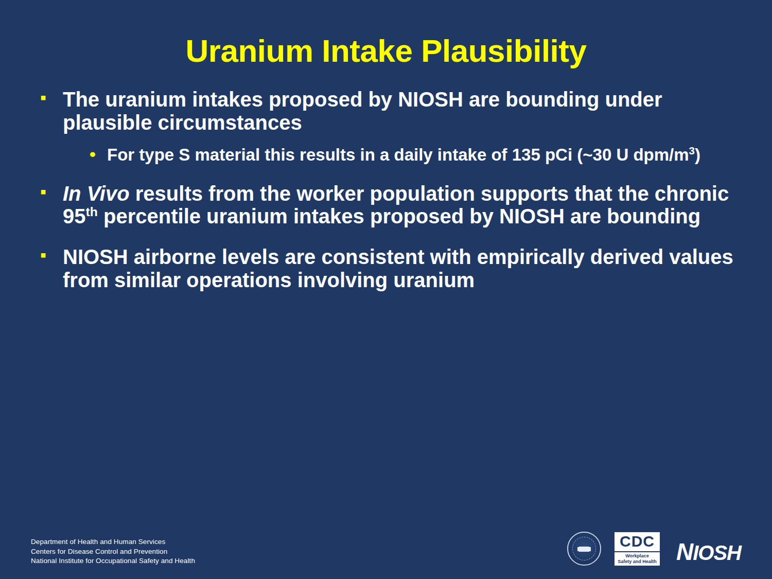Uranium Intake Plausibility
The uranium intakes proposed by NIOSH are bounding under plausible circumstances
For type S material this results in a daily intake of 135 pCi (~30 U dpm/m3)
In Vivo results from the worker population supports that the chronic 95th percentile uranium intakes proposed by NIOSH are bounding
NIOSH airborne levels are consistent with empirically derived values from similar operations involving uranium
Department of Health and Human Services
Centers for Disease Control and Prevention
National Institute for Occupational Safety and Health
CDC
Workplace
Safety and Health
NIOSH